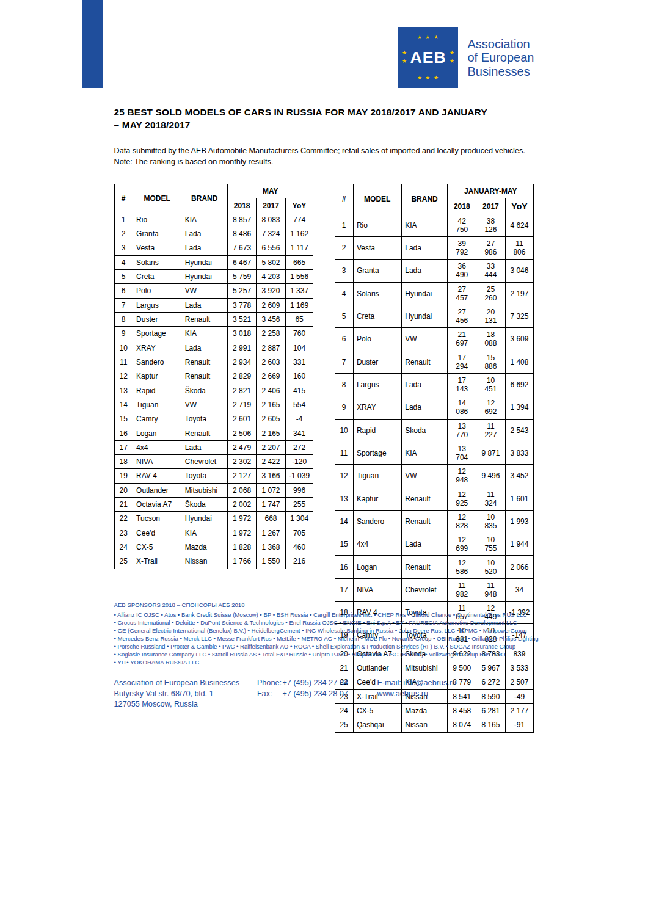★ ★ ★
★
★
★
★
AEB
★ ★ ★
Association
of European
Businesses
25 BEST SOLD MODELS OF CARS IN RUSSIA FOR MAY 2018/2017 AND JANUARY
– MAY 2018/2017
Data submitted by the AEB Automobile Manufacturers Committee; retail sales of imported and locally produced vehicles.
Note: The ranking is based on monthly results.
| # | MODEL | BRAND | MAY |
| --- | --- | --- | --- |
| 2018 | 2017 | YoY |
| 1 | Rio | KIA | 8 857 | 8 083 | 774 |
| 2 | Granta | Lada | 8 486 | 7 324 | 1 162 |
| 3 | Vesta | Lada | 7 673 | 6 556 | 1 117 |
| 4 | Solaris | Hyundai | 6 467 | 5 802 | 665 |
| 5 | Creta | Hyundai | 5 759 | 4 203 | 1 556 |
| 6 | Polo | VW | 5 257 | 3 920 | 1 337 |
| 7 | Largus | Lada | 3 778 | 2 609 | 1 169 |
| 8 | Duster | Renault | 3 521 | 3 456 | 65 |
| 9 | Sportage | KIA | 3 018 | 2 258 | 760 |
| 10 | XRAY | Lada | 2 991 | 2 887 | 104 |
| 11 | Sandero | Renault | 2 934 | 2 603 | 331 |
| 12 | Kaptur | Renault | 2 829 | 2 669 | 160 |
| 13 | Rapid | Škoda | 2 821 | 2 406 | 415 |
| 14 | Tiguan | VW | 2 719 | 2 165 | 554 |
| 15 | Camry | Toyota | 2 601 | 2 605 | -4 |
| 16 | Logan | Renault | 2 506 | 2 165 | 341 |
| 17 | 4x4 | Lada | 2 479 | 2 207 | 272 |
| 18 | NIVA | Chevrolet | 2 302 | 2 422 | -120 |
| 19 | RAV 4 | Toyota | 2 127 | 3 166 | -1 039 |
| 20 | Outlander | Mitsubishi | 2 068 | 1 072 | 996 |
| 21 | Octavia A7 | Škoda | 2 002 | 1 747 | 255 |
| 22 | Tucson | Hyundai | 1 972 | 668 | 1 304 |
| 23 | Cee'd | KIA | 1 972 | 1 267 | 705 |
| 24 | CX-5 | Mazda | 1 828 | 1 368 | 460 |
| 25 | X-Trail | Nissan | 1 766 | 1 550 | 216 |
| # | MODEL | BRAND | JANUARY-MAY |
| --- | --- | --- | --- |
| 2018 | 2017 | YoY |
| 1 | Rio | KIA | 42 750 | 38 126 | 4 624 |
| 2 | Vesta | Lada | 39 792 | 27 986 | 11 806 |
| 3 | Granta | Lada | 36 490 | 33 444 | 3 046 |
| 4 | Solaris | Hyundai | 27 457 | 25 260 | 2 197 |
| 5 | Creta | Hyundai | 27 456 | 20 131 | 7 325 |
| 6 | Polo | VW | 21 697 | 18 088 | 3 609 |
| 7 | Duster | Renault | 17 294 | 15 886 | 1 408 |
| 8 | Largus | Lada | 17 143 | 10 451 | 6 692 |
| 9 | XRAY | Lada | 14 086 | 12 692 | 1 394 |
| 10 | Rapid | Skoda | 13 770 | 11 227 | 2 543 |
| 11 | Sportage | KIA | 13 704 | 9 871 | 3 833 |
| 12 | Tiguan | VW | 12 948 | 9 496 | 3 452 |
| 13 | Kaptur | Renault | 12 925 | 11 324 | 1 601 |
| 14 | Sandero | Renault | 12 828 | 10 835 | 1 993 |
| 15 | 4x4 | Lada | 12 699 | 10 755 | 1 944 |
| 16 | Logan | Renault | 12 586 | 10 520 | 2 066 |
| 17 | NIVA | Chevrolet | 11 982 | 11 948 | 34 |
| 18 | RAV 4 | Toyota | 11 057 | 12 449 | -1 392 |
| 19 | Camry | Toyota | 10 681 | 10 828 | -147 |
| 20 | Octavia A7 | Škoda | 9 622 | 8 783 | 839 |
| 21 | Outlander | Mitsubishi | 9 500 | 5 967 | 3 533 |
| 22 | Cee'd | KIA | 8 779 | 6 272 | 2 507 |
| 23 | X-Trail | Nissan | 8 541 | 8 590 | -49 |
| 24 | CX-5 | Mazda | 8 458 | 6 281 | 2 177 |
| 25 | Qashqai | Nissan | 8 074 | 8 165 | -91 |
AEB SPONSORS 2018 – СПОНСОРЫ АЕБ 2018
• Allianz IC OJSC • Atos • Bank Credit Suisse (Moscow) • BP • BSH Russia • Cargill Enterprises Inc. • CHEP Rus • Clifford Chance • Continental Tires RUS LLC
• Crocus International • Deloitte • DuPont Science & Technologies • Enel Russia OJSC • ENGIE • Eni S.p.A • EY • FAURECIA Automotive Development LLC
• GE (General Electric International (Benelux) B.V.) • HeidelbergCement • ING Wholesale Banking in Russia • John Deere Rus, LLC • KPMG • ManpowerGroup
• Mercedes-Benz Russia • Merck LLC • Messe Frankfurt Rus • MetLife • METRO AG • Michelin • MOL Plc • Novartis Group • OBI Russia • Oriflame • Philips Lighting
• Porsche Russland • Procter & Gamble • PwC • Raiffeisenbank AO • ROCA • Shell Exploration & Production Services (RF) B.V. • SOGAZ Insurance Group
• Soglasie Insurance Company LLC • Statoil Russia AS • Total E&P Russie • Unipro PJSC • VimpelCom PJSC (Beeline) • Volkswagen Group Rus OOO
• YIT• YOKOHAMA RUSSIA LLC
Association of European Businesses
Butyrsky Val str. 68/70, bld. 1
127055 Moscow, Russia
Phone:+7 (495) 234 27 64
Fax:+7 (495) 234 28 07
E-mail: info@aebrus.ru
www.aebrus.ru